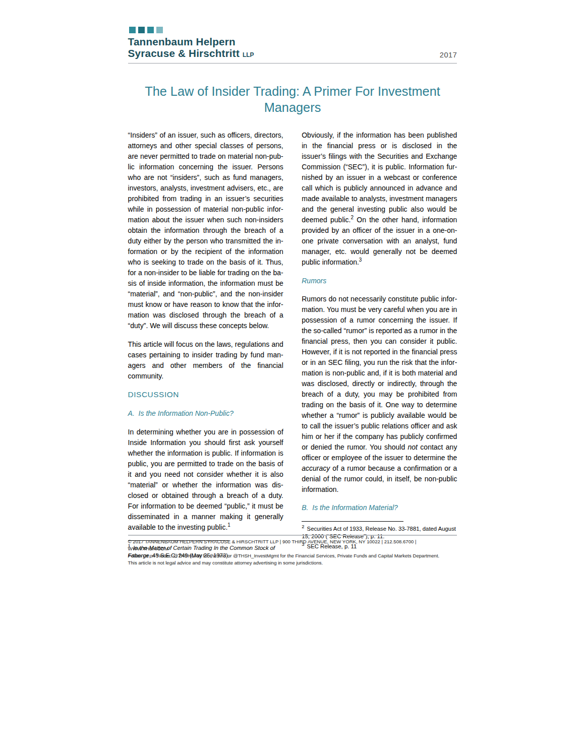Tannenbaum Helpern
Syracuse & Hirschtritt LLP
2017
The Law of Insider Trading: A Primer For Investment Managers
“Insiders” of an issuer, such as officers, directors, attorneys and other special classes of persons, are never permitted to trade on material non-public information concerning the issuer. Persons who are not “insiders”, such as fund managers, investors, analysts, investment advisers, etc., are prohibited from trading in an issuer’s securities while in possession of material non-public information about the issuer when such non-insiders obtain the information through the breach of a duty either by the person who transmitted the information or by the recipient of the information who is seeking to trade on the basis of it. Thus, for a non-insider to be liable for trading on the basis of inside information, the information must be “material”, and “non-public”, and the non-insider must know or have reason to know that the information was disclosed through the breach of a “duty”. We will discuss these concepts below.
This article will focus on the laws, regulations and cases pertaining to insider trading by fund managers and other members of the financial community.
DISCUSSION
A. Is the Information Non-Public?
In determining whether you are in possession of Inside Information you should first ask yourself whether the information is public. If information is public, you are permitted to trade on the basis of it and you need not consider whether it is also “material” or whether the information was disclosed or obtained through a breach of a duty. For information to be deemed “public,” it must be disseminated in a manner making it generally available to the investing public.1
1 In the Matter of Certain Trading In the Common Stock of Faberge, 45 S.E.C. 249 (May 25, 1973).
Obviously, if the information has been published in the financial press or is disclosed in the issuer’s filings with the Securities and Exchange Commission (“SEC”), it is public. Information furnished by an issuer in a webcast or conference call which is publicly announced in advance and made available to analysts, investment managers and the general investing public also would be deemed public.2 On the other hand, information provided by an officer of the issuer in a one-on-one private conversation with an analyst, fund manager, etc. would generally not be deemed public information.3
Rumors
Rumors do not necessarily constitute public information. You must be very careful when you are in possession of a rumor concerning the issuer. If the so-called “rumor” is reported as a rumor in the financial press, then you can consider it public. However, if it is not reported in the financial press or in an SEC filing, you run the risk that the information is non-public and, if it is both material and was disclosed, directly or indirectly, through the breach of a duty, you may be prohibited from trading on the basis of it. One way to determine whether a “rumor” is publicly available would be to call the issuer’s public relations officer and ask him or her if the company has publicly confirmed or denied the rumor. You should not contact any officer or employee of the issuer to determine the accuracy of a rumor because a confirmation or a denial of the rumor could, in itself, be non-public information.
B. Is the Information Material?
2 Securities Act of 1933, Release No. 33-7881, dated August 15, 2000 (“SEC Release”), p. 11.
3 SEC Release, p. 11
© 2017 TANNENBAUM HELPERN SYRACUSE & HIRSCHTRITT LLP | 900 THIRD AVENUE, NEW YORK, NY 10022 | 212.508.6700 | WWW.THSH.COM
Follow us on Twitter: @THSHLAW for the firm or @THSH_InvestMgmt for the Financial Services, Private Funds and Capital Markets Department.
This article is not legal advice and may constitute attorney advertising in some jurisdictions.